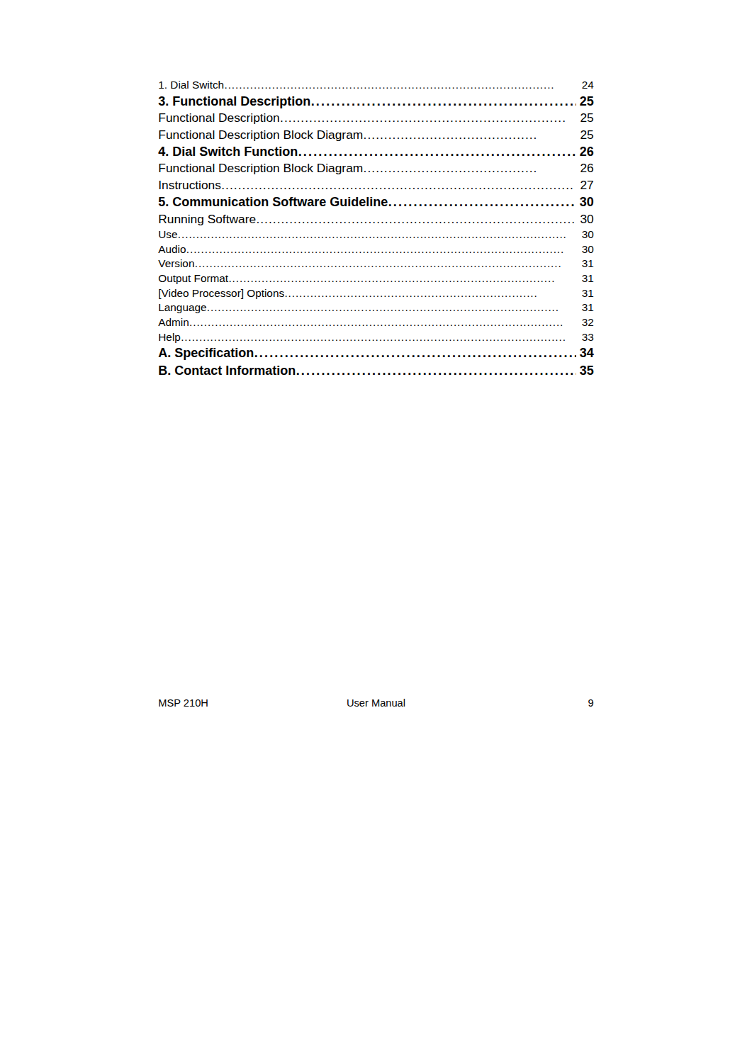1. Dial Switch .......................................................................................... 24
3. Functional Description ........................................................... 25
Functional Description ..................................................................... 25
Functional Description Block Diagram .......................................... 25
4. Dial Switch Function .............................................................. 26
Functional Description Block Diagram .......................................... 26
Instructions ..................................................................................... 27
5. Communication Software Guideline ....................................... 30
Running Software ............................................................................. 30
Use .......................................................................................................... 30
Audio ....................................................................................................... 30
Version .................................................................................................... 31
Output Format ......................................................................................... 31
[Video Processor] Options ..................................................................... 31
Language ................................................................................................ 31
Admin ...................................................................................................... 32
Help ......................................................................................................... 33
A. Specification ............................................................................. 34
B. Contact Information ............................................................... 35
MSP 210H
User Manual
9